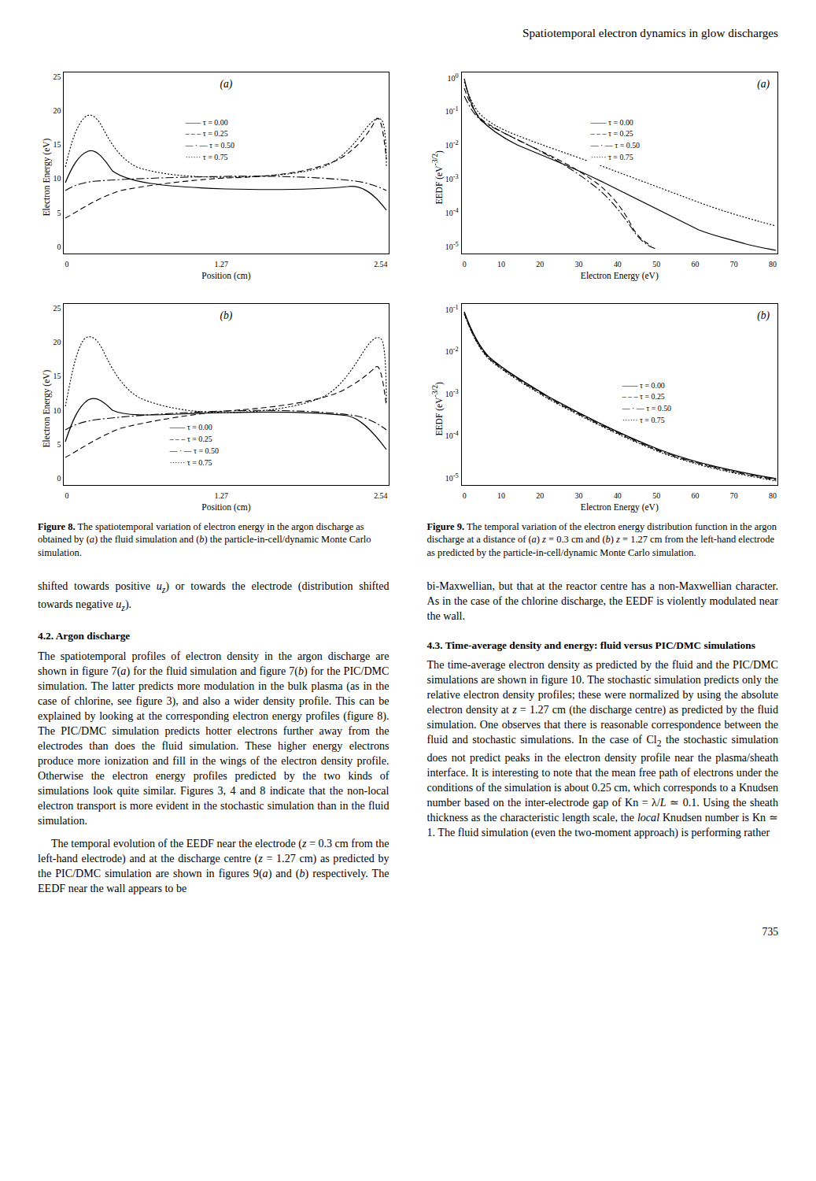Spatiotemporal electron dynamics in glow discharges
Electron Energy (eV)
2520151050
(a)
—— τ = 0.00
– – – τ = 0.25
— · — τ = 0.50
······ τ = 0.75
01.272.54
Position (cm)
Electron Energy (eV)
2520151050
(b)
—— τ = 0.00
– – – τ = 0.25
— · — τ = 0.50
······ τ = 0.75
01.272.54
Position (cm)
Figure 8. The spatiotemporal variation of electron energy in the argon discharge as obtained by (a) the fluid simulation and (b) the particle-in-cell/dynamic Monte Carlo simulation.
EEDF (eV-3/2)
10010-110-210-310-410-5
(a)
—— τ = 0.00
– – – τ = 0.25
— · — τ = 0.50
······ τ = 0.75
01020304050607080
Electron Energy (eV)
EEDF (eV-3/2)
10-110-210-310-410-5
(b)
—— τ = 0.00
– – – τ = 0.25
— · — τ = 0.50
······ τ = 0.75
01020304050607080
Electron Energy (eV)
Figure 9. The temporal variation of the electron energy distribution function in the argon discharge at a distance of (a) z = 0.3 cm and (b) z = 1.27 cm from the left-hand electrode as predicted by the particle-in-cell/dynamic Monte Carlo simulation.
shifted towards positive uz) or towards the electrode (distribution shifted towards negative uz).
4.2. Argon discharge
The spatiotemporal profiles of electron density in the argon discharge are shown in figure 7(a) for the fluid simulation and figure 7(b) for the PIC/DMC simulation. The latter predicts more modulation in the bulk plasma (as in the case of chlorine, see figure 3), and also a wider density profile. This can be explained by looking at the corresponding electron energy profiles (figure 8). The PIC/DMC simulation predicts hotter electrons further away from the electrodes than does the fluid simulation. These higher energy electrons produce more ionization and fill in the wings of the electron density profile. Otherwise the electron energy profiles predicted by the two kinds of simulations look quite similar. Figures 3, 4 and 8 indicate that the non-local electron transport is more evident in the stochastic simulation than in the fluid simulation.
The temporal evolution of the EEDF near the electrode (z = 0.3 cm from the left-hand electrode) and at the discharge centre (z = 1.27 cm) as predicted by the PIC/DMC simulation are shown in figures 9(a) and (b) respectively. The EEDF near the wall appears to be
bi-Maxwellian, but that at the reactor centre has a non-Maxwellian character. As in the case of the chlorine discharge, the EEDF is violently modulated near the wall.
4.3. Time-average density and energy: fluid versus PIC/DMC simulations
The time-average electron density as predicted by the fluid and the PIC/DMC simulations are shown in figure 10. The stochastic simulation predicts only the relative electron density profiles; these were normalized by using the absolute electron density at z = 1.27 cm (the discharge centre) as predicted by the fluid simulation. One observes that there is reasonable correspondence between the fluid and stochastic simulations. In the case of Cl2 the stochastic simulation does not predict peaks in the electron density profile near the plasma/sheath interface. It is interesting to note that the mean free path of electrons under the conditions of the simulation is about 0.25 cm, which corresponds to a Knudsen number based on the inter-electrode gap of Kn = λ/L ≃ 0.1. Using the sheath thickness as the characteristic length scale, the local Knudsen number is Kn ≃ 1. The fluid simulation (even the two-moment approach) is performing rather
735